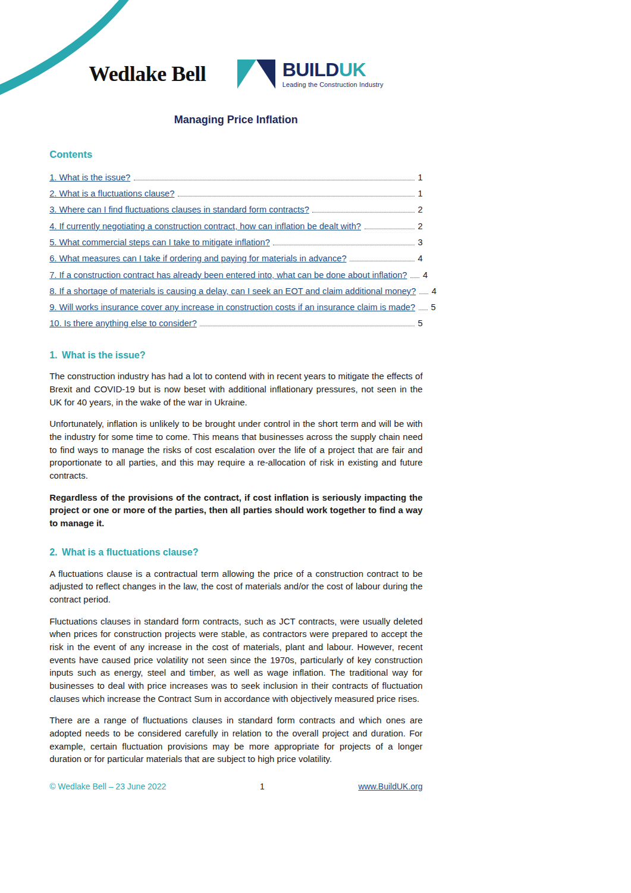Wedlake Bell
BUILD UK
Leading the Construction Industry
Managing Price Inflation
Contents
1. What is the issue? 1
2. What is a fluctuations clause? 1
3. Where can I find fluctuations clauses in standard form contracts? 2
4. If currently negotiating a construction contract, how can inflation be dealt with? 2
5. What commercial steps can I take to mitigate inflation? 3
6. What measures can I take if ordering and paying for materials in advance? 4
7. If a construction contract has already been entered into, what can be done about inflation? 4
8. If a shortage of materials is causing a delay, can I seek an EOT and claim additional money? 4
9. Will works insurance cover any increase in construction costs if an insurance claim is made? 5
10. Is there anything else to consider? 5
1. What is the issue?
The construction industry has had a lot to contend with in recent years to mitigate the effects of Brexit and COVID-19 but is now beset with additional inflationary pressures, not seen in the UK for 40 years, in the wake of the war in Ukraine.
Unfortunately, inflation is unlikely to be brought under control in the short term and will be with the industry for some time to come. This means that businesses across the supply chain need to find ways to manage the risks of cost escalation over the life of a project that are fair and proportionate to all parties, and this may require a re-allocation of risk in existing and future contracts.
Regardless of the provisions of the contract, if cost inflation is seriously impacting the project or one or more of the parties, then all parties should work together to find a way to manage it.
2. What is a fluctuations clause?
A fluctuations clause is a contractual term allowing the price of a construction contract to be adjusted to reflect changes in the law, the cost of materials and/or the cost of labour during the contract period.
Fluctuations clauses in standard form contracts, such as JCT contracts, were usually deleted when prices for construction projects were stable, as contractors were prepared to accept the risk in the event of any increase in the cost of materials, plant and labour. However, recent events have caused price volatility not seen since the 1970s, particularly of key construction inputs such as energy, steel and timber, as well as wage inflation. The traditional way for businesses to deal with price increases was to seek inclusion in their contracts of fluctuation clauses which increase the Contract Sum in accordance with objectively measured price rises.
There are a range of fluctuations clauses in standard form contracts and which ones are adopted needs to be considered carefully in relation to the overall project and duration. For example, certain fluctuation provisions may be more appropriate for projects of a longer duration or for particular materials that are subject to high price volatility.
© Wedlake Bell – 23 June 2022
1
www.BuildUK.org